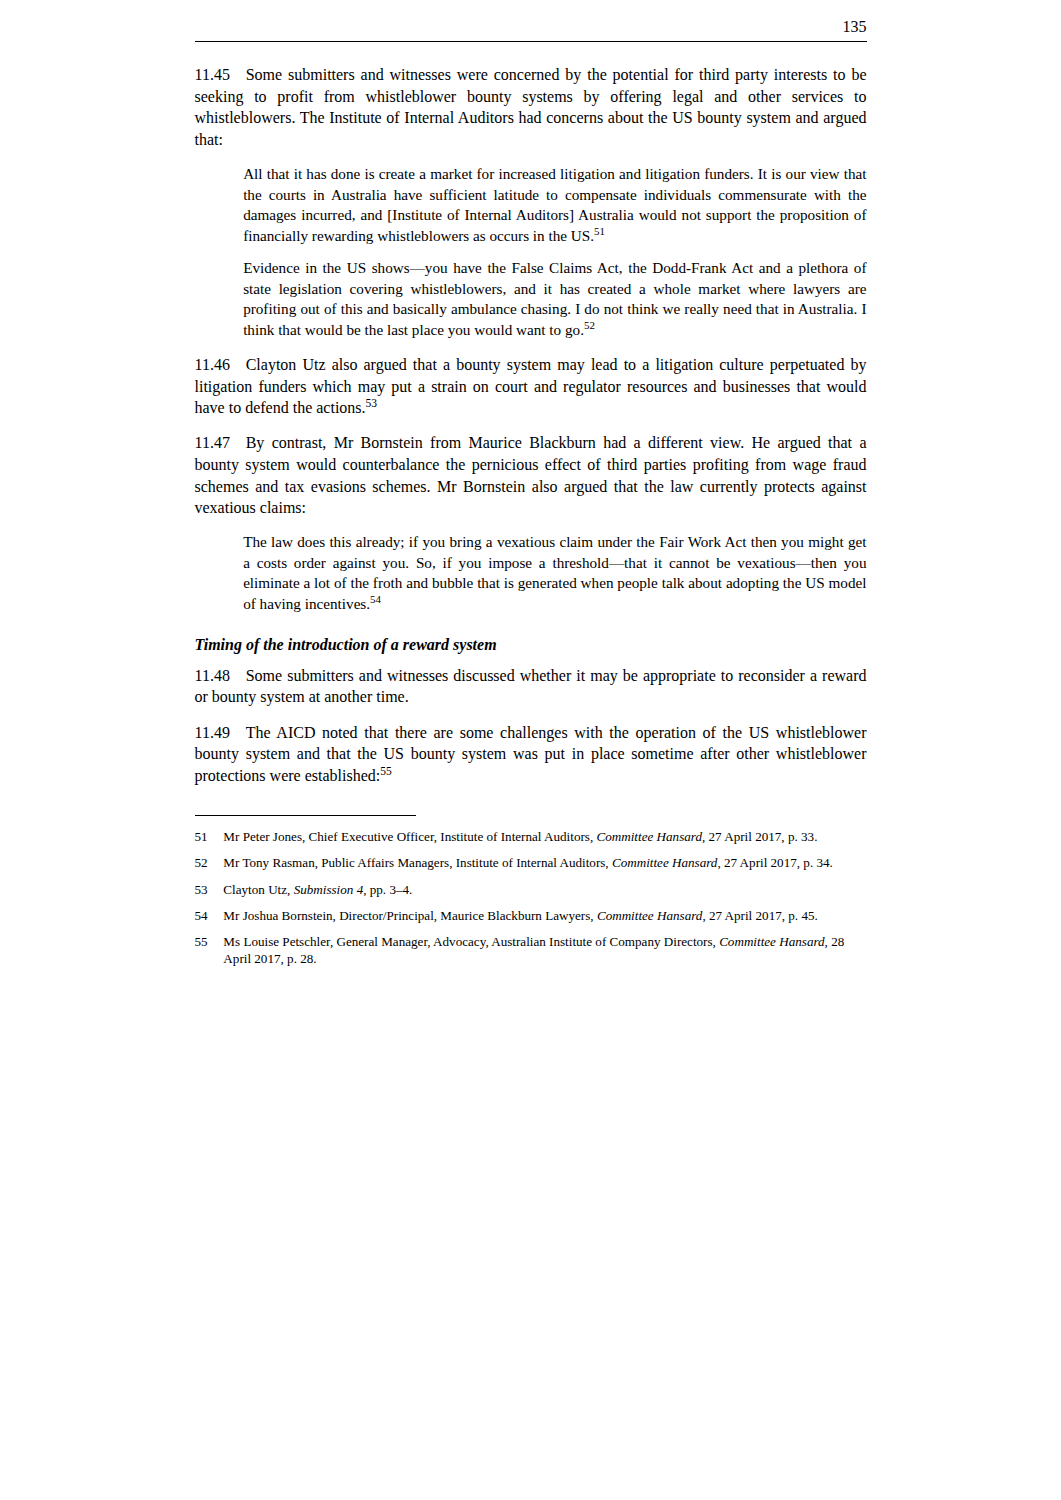135
11.45 Some submitters and witnesses were concerned by the potential for third party interests to be seeking to profit from whistleblower bounty systems by offering legal and other services to whistleblowers. The Institute of Internal Auditors had concerns about the US bounty system and argued that:
All that it has done is create a market for increased litigation and litigation funders. It is our view that the courts in Australia have sufficient latitude to compensate individuals commensurate with the damages incurred, and [Institute of Internal Auditors] Australia would not support the proposition of financially rewarding whistleblowers as occurs in the US.51
Evidence in the US shows—you have the False Claims Act, the Dodd-Frank Act and a plethora of state legislation covering whistleblowers, and it has created a whole market where lawyers are profiting out of this and basically ambulance chasing. I do not think we really need that in Australia. I think that would be the last place you would want to go.52
11.46 Clayton Utz also argued that a bounty system may lead to a litigation culture perpetuated by litigation funders which may put a strain on court and regulator resources and businesses that would have to defend the actions.53
11.47 By contrast, Mr Bornstein from Maurice Blackburn had a different view. He argued that a bounty system would counterbalance the pernicious effect of third parties profiting from wage fraud schemes and tax evasions schemes. Mr Bornstein also argued that the law currently protects against vexatious claims:
The law does this already; if you bring a vexatious claim under the Fair Work Act then you might get a costs order against you. So, if you impose a threshold—that it cannot be vexatious—then you eliminate a lot of the froth and bubble that is generated when people talk about adopting the US model of having incentives.54
Timing of the introduction of a reward system
11.48 Some submitters and witnesses discussed whether it may be appropriate to reconsider a reward or bounty system at another time.
11.49 The AICD noted that there are some challenges with the operation of the US whistleblower bounty system and that the US bounty system was put in place sometime after other whistleblower protections were established:55
51
Mr Peter Jones, Chief Executive Officer, Institute of Internal Auditors, Committee Hansard, 27 April 2017, p. 33.
52
Mr Tony Rasman, Public Affairs Managers, Institute of Internal Auditors, Committee Hansard, 27 April 2017, p. 34.
53
Clayton Utz, Submission 4, pp. 3–4.
54
Mr Joshua Bornstein, Director/Principal, Maurice Blackburn Lawyers, Committee Hansard, 27 April 2017, p. 45.
55
Ms Louise Petschler, General Manager, Advocacy, Australian Institute of Company Directors, Committee Hansard, 28 April 2017, p. 28.